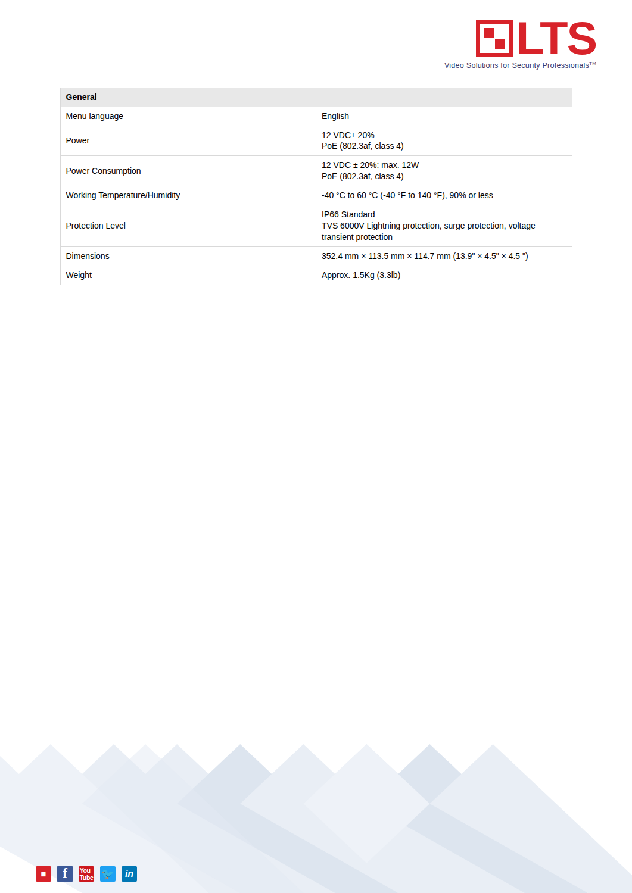LTS
Video Solutions for Security ProfessionalsTM
| General |
| --- |
| Menu language | English |
| Power | 12 VDC± 20% PoE (802.3af, class 4) |
| Power Consumption | 12 VDC ± 20%: max. 12W PoE (802.3af, class 4) |
| Working Temperature/Humidity | -40 °C to 60 °C (-40 °F to 140 °F), 90% or less |
| Protection Level | IP66 Standard TVS 6000V Lightning protection, surge protection, voltage transient protection |
| Dimensions | 352.4 mm × 113.5 mm × 114.7 mm (13.9" × 4.5" × 4.5 ") |
| Weight | Approx. 1.5Kg (3.3lb) |
■ f You
Tube 🐦 in